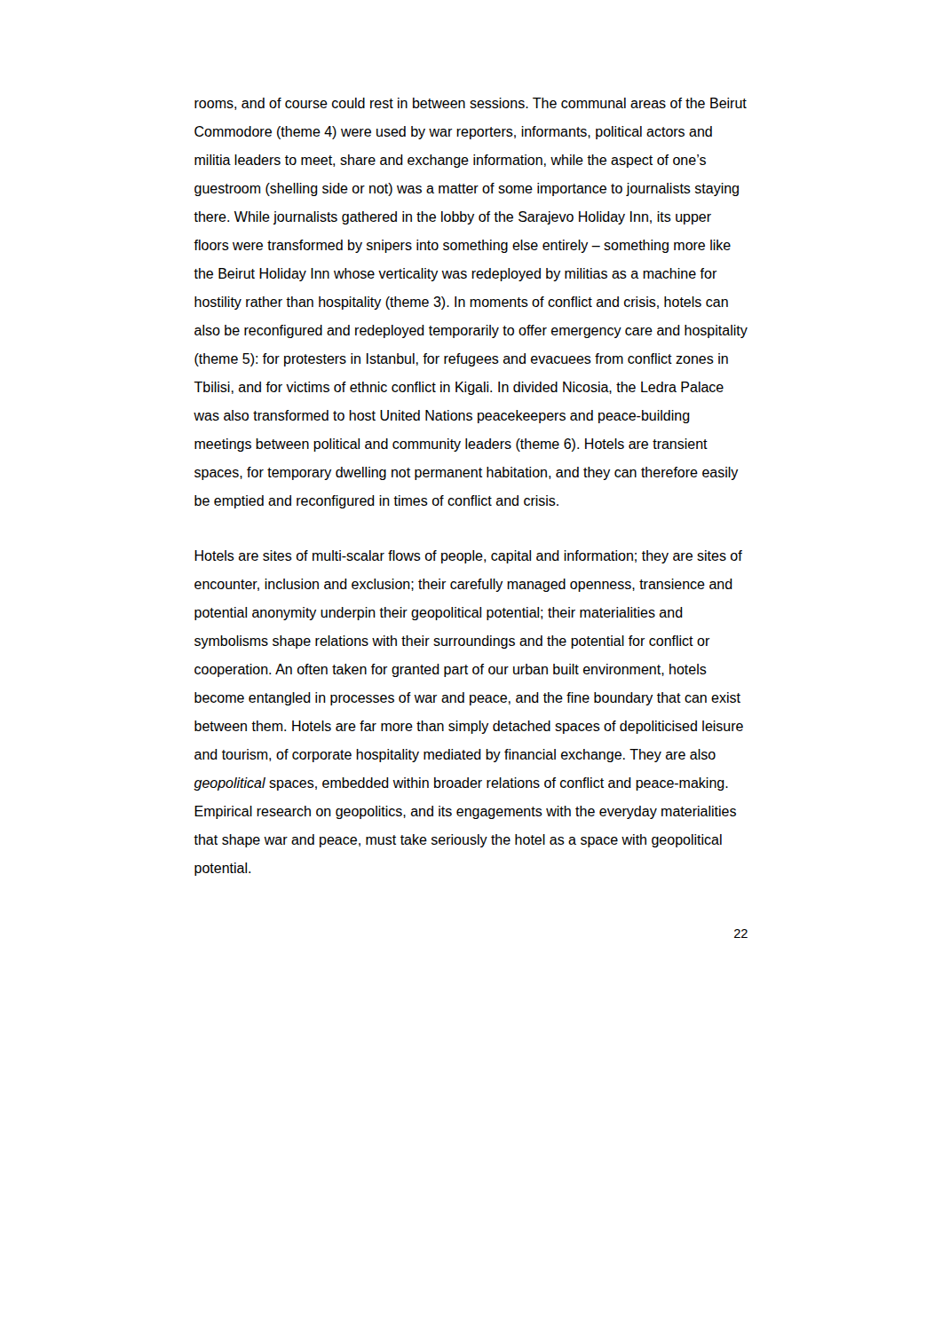rooms, and of course could rest in between sessions. The communal areas of the Beirut Commodore (theme 4) were used by war reporters, informants, political actors and militia leaders to meet, share and exchange information, while the aspect of one’s guestroom (shelling side or not) was a matter of some importance to journalists staying there. While journalists gathered in the lobby of the Sarajevo Holiday Inn, its upper floors were transformed by snipers into something else entirely – something more like the Beirut Holiday Inn whose verticality was redeployed by militias as a machine for hostility rather than hospitality (theme 3). In moments of conflict and crisis, hotels can also be reconfigured and redeployed temporarily to offer emergency care and hospitality (theme 5): for protesters in Istanbul, for refugees and evacuees from conflict zones in Tbilisi, and for victims of ethnic conflict in Kigali. In divided Nicosia, the Ledra Palace was also transformed to host United Nations peacekeepers and peace-building meetings between political and community leaders (theme 6). Hotels are transient spaces, for temporary dwelling not permanent habitation, and they can therefore easily be emptied and reconfigured in times of conflict and crisis.
Hotels are sites of multi-scalar flows of people, capital and information; they are sites of encounter, inclusion and exclusion; their carefully managed openness, transience and potential anonymity underpin their geopolitical potential; their materialities and symbolisms shape relations with their surroundings and the potential for conflict or cooperation. An often taken for granted part of our urban built environment, hotels become entangled in processes of war and peace, and the fine boundary that can exist between them. Hotels are far more than simply detached spaces of depoliticised leisure and tourism, of corporate hospitality mediated by financial exchange. They are also geopolitical spaces, embedded within broader relations of conflict and peace-making. Empirical research on geopolitics, and its engagements with the everyday materialities that shape war and peace, must take seriously the hotel as a space with geopolitical potential.
22